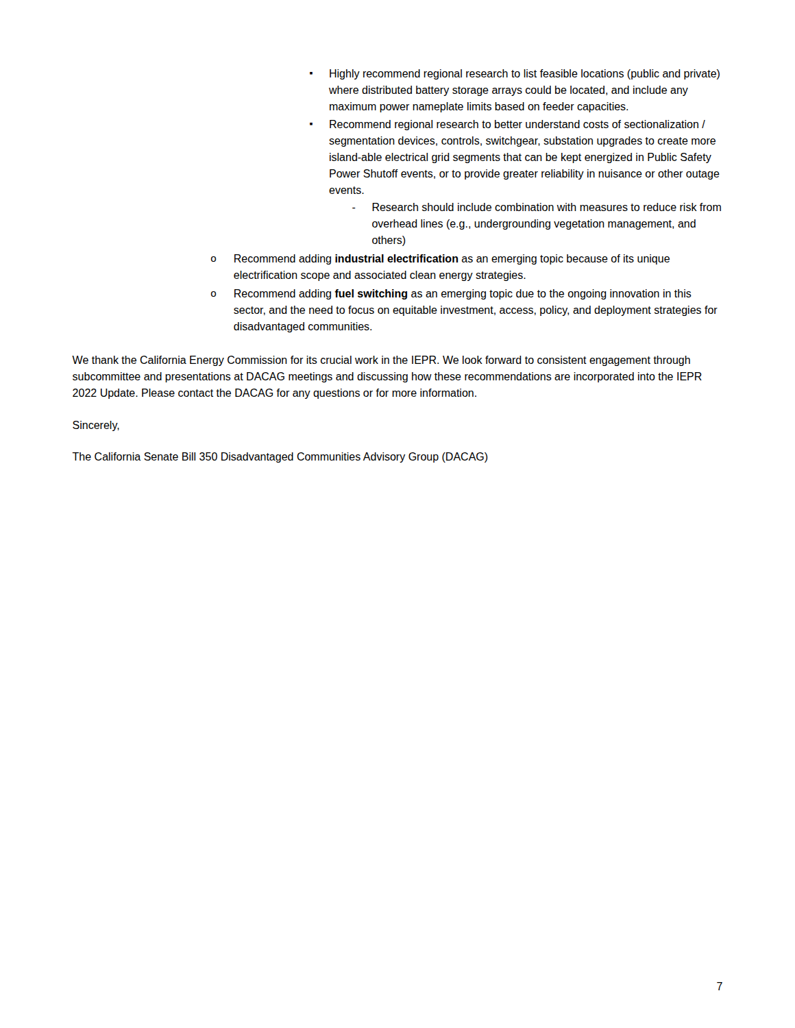Highly recommend regional research to list feasible locations (public and private) where distributed battery storage arrays could be located, and include any maximum power nameplate limits based on feeder capacities.
Recommend regional research to better understand costs of sectionalization / segmentation devices, controls, switchgear, substation upgrades to create more island-able electrical grid segments that can be kept energized in Public Safety Power Shutoff events, or to provide greater reliability in nuisance or other outage events.
Research should include combination with measures to reduce risk from overhead lines (e.g., undergrounding vegetation management, and others)
Recommend adding industrial electrification as an emerging topic because of its unique electrification scope and associated clean energy strategies.
Recommend adding fuel switching as an emerging topic due to the ongoing innovation in this sector, and the need to focus on equitable investment, access, policy, and deployment strategies for disadvantaged communities.
We thank the California Energy Commission for its crucial work in the IEPR. We look forward to consistent engagement through subcommittee and presentations at DACAG meetings and discussing how these recommendations are incorporated into the IEPR 2022 Update. Please contact the DACAG for any questions or for more information.
Sincerely,
The California Senate Bill 350 Disadvantaged Communities Advisory Group (DACAG)
7